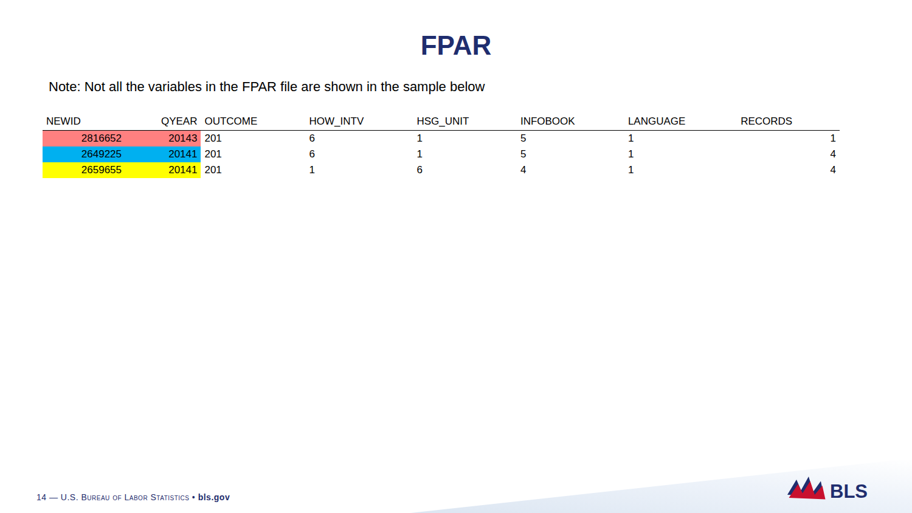FPAR
Note: Not all the variables in the FPAR file are shown in the sample below
| NEWID | QYEAR | OUTCOME | HOW_INTV | HSG_UNIT | INFOBOOK | LANGUAGE | RECORDS |
| --- | --- | --- | --- | --- | --- | --- | --- |
| 2816652 | 20143 | 201 | 6 | 1 | 5 | 1 | 1 |
| 2649225 | 20141 | 201 | 6 | 1 | 5 | 1 | 4 |
| 2659655 | 20141 | 201 | 1 | 6 | 4 | 1 | 4 |
14 — U.S. Bureau of Labor Statistics • bls.gov
BLS